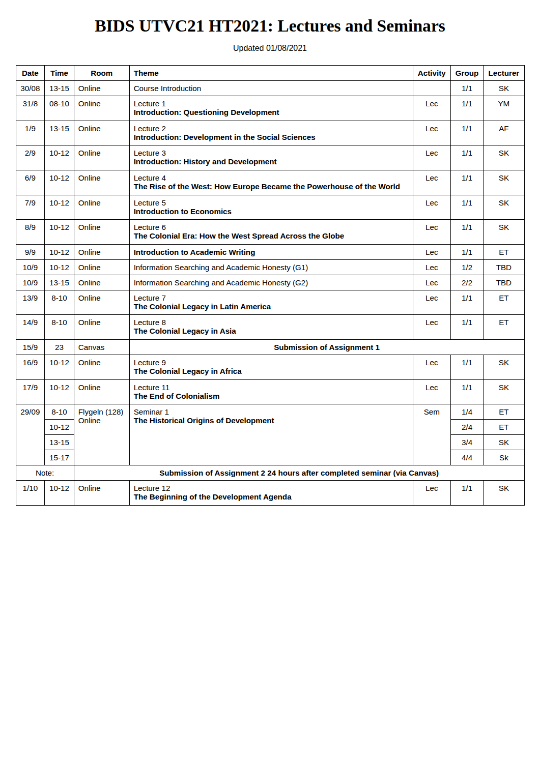BIDS UTVC21 HT2021: Lectures and Seminars
Updated 01/08/2021
| Date | Time | Room | Theme | Activity | Group | Lecturer |
| --- | --- | --- | --- | --- | --- | --- |
| 30/08 | 13-15 | Online | Course Introduction | | 1/1 | SK |
| 31/8 | 08-10 | Online | Lecture 1 Introduction: Questioning Development | Lec | 1/1 | YM |
| 1/9 | 13-15 | Online | Lecture 2 Introduction: Development in the Social Sciences | Lec | 1/1 | AF |
| 2/9 | 10-12 | Online | Lecture 3 Introduction: History and Development | Lec | 1/1 | SK |
| 6/9 | 10-12 | Online | Lecture 4 The Rise of the West: How Europe Became the Powerhouse of the World | Lec | 1/1 | SK |
| 7/9 | 10-12 | Online | Lecture 5 Introduction to Economics | Lec | 1/1 | SK |
| 8/9 | 10-12 | Online | Lecture 6 The Colonial Era: How the West Spread Across the Globe | Lec | 1/1 | SK |
| 9/9 | 10-12 | Online | Introduction to Academic Writing | Lec | 1/1 | ET |
| 10/9 | 10-12 | Online | Information Searching and Academic Honesty (G1) | Lec | 1/2 | TBD |
| 10/9 | 13-15 | Online | Information Searching and Academic Honesty (G2) | Lec | 2/2 | TBD |
| 13/9 | 8-10 | Online | Lecture 7 The Colonial Legacy in Latin America | Lec | 1/1 | ET |
| 14/9 | 8-10 | Online | Lecture 8 The Colonial Legacy in Asia | Lec | 1/1 | ET |
| 15/9 | 23 | Canvas | Submission of Assignment 1 |
| 16/9 | 10-12 | Online | Lecture 9 The Colonial Legacy in Africa | Lec | 1/1 | SK |
| 17/9 | 10-12 | Online | Lecture 11 The End of Colonialism | Lec | 1/1 | SK |
| 29/09 | 8-10 | Flygeln (128) Online | Seminar 1 The Historical Origins of Development | Sem | 1/4 | ET |
| 10-12 | 2/4 | ET |
| 13-15 | 3/4 | SK |
| 15-17 | 4/4 | Sk |
| Note: | Submission of Assignment 2 24 hours after completed seminar (via Canvas) |
| 1/10 | 10-12 | Online | Lecture 12 The Beginning of the Development Agenda | Lec | 1/1 | SK |